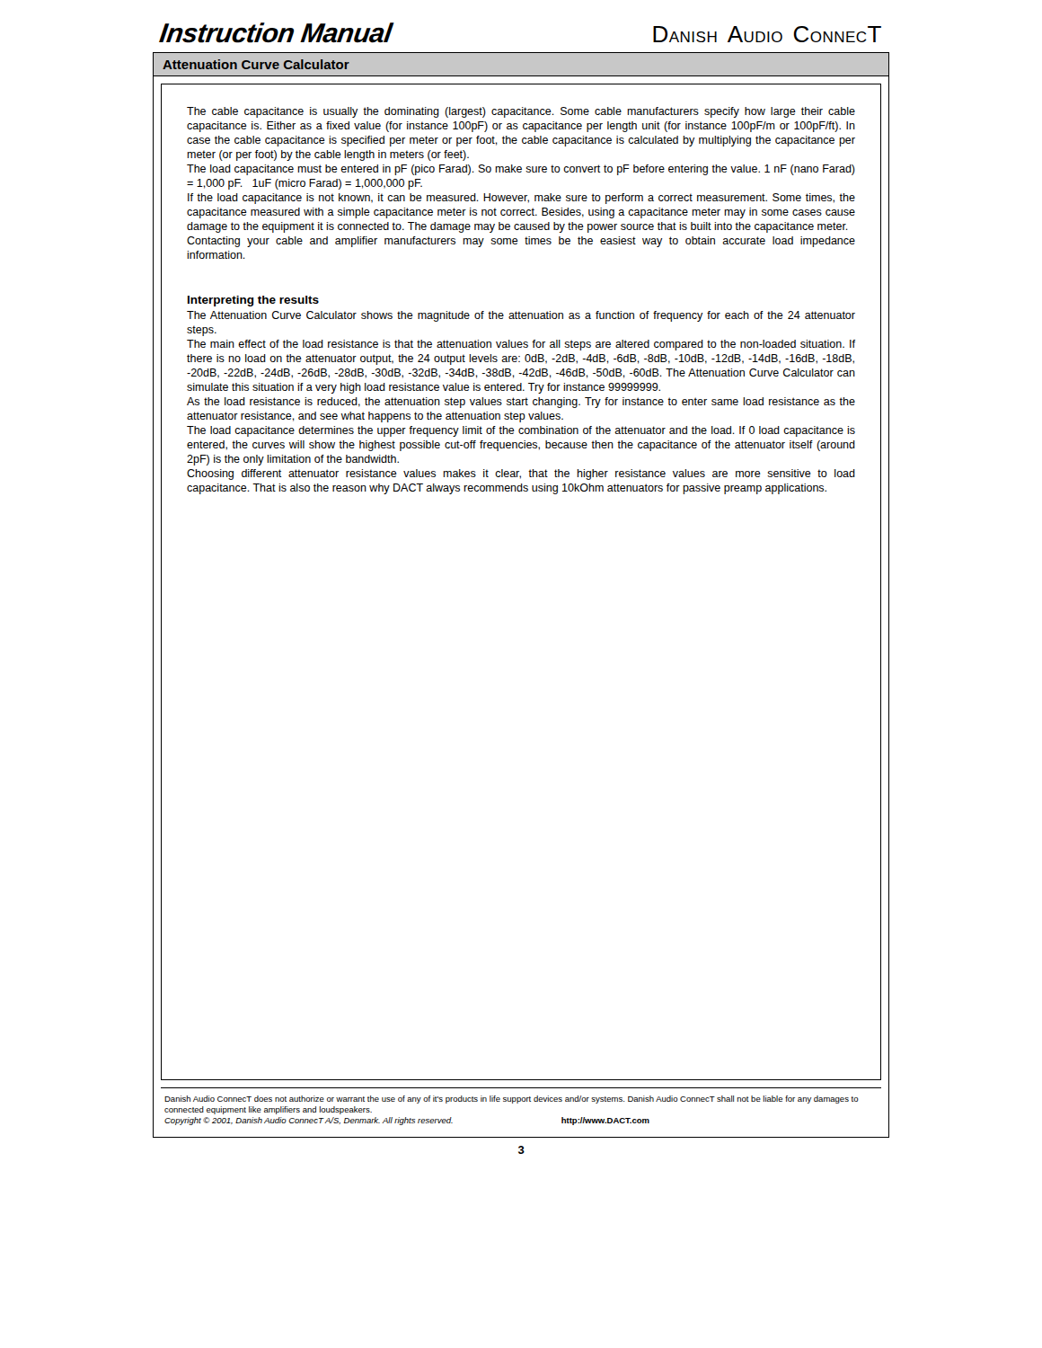Instruction Manual
DANISH AUDIO CONNECT
Attenuation Curve Calculator
The cable capacitance is usually the dominating (largest) capacitance. Some cable manufacturers specify how large their cable capacitance is. Either as a fixed value (for instance 100pF) or as capacitance per length unit (for instance 100pF/m or 100pF/ft). In case the cable capacitance is specified per meter or per foot, the cable capacitance is calculated by multiplying the capacitance per meter (or per foot) by the cable length in meters (or feet).
The load capacitance must be entered in pF (pico Farad). So make sure to convert to pF before entering the value. 1 nF (nano Farad) = 1,000 pF. 1uF (micro Farad) = 1,000,000 pF.
If the load capacitance is not known, it can be measured. However, make sure to perform a correct measurement. Some times, the capacitance measured with a simple capacitance meter is not correct. Besides, using a capacitance meter may in some cases cause damage to the equipment it is connected to. The damage may be caused by the power source that is built into the capacitance meter.
Contacting your cable and amplifier manufacturers may some times be the easiest way to obtain accurate load impedance information.
Interpreting the results
The Attenuation Curve Calculator shows the magnitude of the attenuation as a function of frequency for each of the 24 attenuator steps.
The main effect of the load resistance is that the attenuation values for all steps are altered compared to the non-loaded situation. If there is no load on the attenuator output, the 24 output levels are: 0dB, -2dB, -4dB, -6dB, -8dB, -10dB, -12dB, -14dB, -16dB, -18dB, -20dB, -22dB, -24dB, -26dB, -28dB, -30dB, -32dB, -34dB, -38dB, -42dB, -46dB, -50dB, -60dB. The Attenuation Curve Calculator can simulate this situation if a very high load resistance value is entered. Try for instance 99999999.
As the load resistance is reduced, the attenuation step values start changing. Try for instance to enter same load resistance as the attenuator resistance, and see what happens to the attenuation step values.
The load capacitance determines the upper frequency limit of the combination of the attenuator and the load. If 0 load capacitance is entered, the curves will show the highest possible cut-off frequencies, because then the capacitance of the attenuator itself (around 2pF) is the only limitation of the bandwidth.
Choosing different attenuator resistance values makes it clear, that the higher resistance values are more sensitive to load capacitance. That is also the reason why DACT always recommends using 10kOhm attenuators for passive preamp applications.
Danish Audio ConnecT does not authorize or warrant the use of any of it's products in life support devices and/or systems. Danish Audio ConnecT shall not be liable for any damages to connected equipment like amplifiers and loudspeakers.
Copyright © 2001, Danish Audio ConnecT A/S, Denmark. All rights reserved. http://www.DACT.com
3